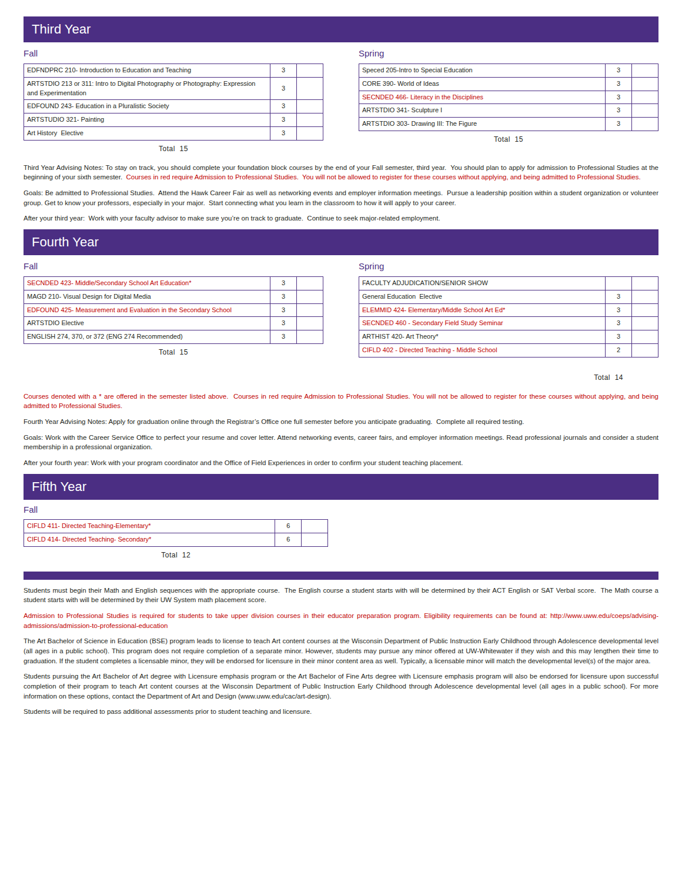Third Year
Fall
| EDFNDPRC 210- Introduction to Education and Teaching | 3 | |
| ARTSTDIO 213 or 311: Intro to Digital Photography or Photography: Expression and Experimentation | 3 | |
| EDFOUND 243- Education in a Pluralistic Society | 3 | |
| ARTSTUDIO 321- Painting | 3 | |
| Art History Elective | 3 | |
Total 15
Spring
| Speced 205-Intro to Special Education | 3 | |
| CORE 390- World of Ideas | 3 | |
| SECNDED 466- Literacy in the Disciplines | 3 | |
| ARTSTDIO 341- Sculpture I | 3 | |
| ARTSTDIO 303- Drawing III: The Figure | 3 | |
Total 15
Third Year Advising Notes: To stay on track, you should complete your foundation block courses by the end of your Fall semester, third year. You should plan to apply for admission to Professional Studies at the beginning of your sixth semester. Courses in red require Admission to Professional Studies. You will not be allowed to register for these courses without applying, and being admitted to Professional Studies.
Goals: Be admitted to Professional Studies. Attend the Hawk Career Fair as well as networking events and employer information meetings. Pursue a leadership position within a student organization or volunteer group. Get to know your professors, especially in your major. Start connecting what you learn in the classroom to how it will apply to your career.
After your third year: Work with your faculty advisor to make sure you’re on track to graduate. Continue to seek major-related employment.
Fourth Year
Fall
| SECNDED 423- Middle/Secondary School Art Education* | 3 | |
| MAGD 210- Visual Design for Digital Media | 3 | |
| EDFOUND 425- Measurement and Evaluation in the Secondary School | 3 | |
| ARTSTDIO Elective | 3 | |
| ENGLISH 274, 370, or 372 (ENG 274 Recommended) | 3 | |
Total 15
Spring
| FACULTY ADJUDICATION/SENIOR SHOW | | |
| General Education Elective | 3 | |
| ELEMMID 424- Elementary/Middle School Art Ed* | 3 | |
| SECNDED 460 - Secondary Field Study Seminar | 3 | |
| ARTHIST 420- Art Theory* | 3 | |
| CIFLD 402 - Directed Teaching - Middle School | 2 | |
Total 14
Courses denoted with a * are offered in the semester listed above. Courses in red require Admission to Professional Studies. You will not be allowed to register for these courses without applying, and being admitted to Professional Studies.
Fourth Year Advising Notes: Apply for graduation online through the Registrar’s Office one full semester before you anticipate graduating. Complete all required testing.
Goals: Work with the Career Service Office to perfect your resume and cover letter. Attend networking events, career fairs, and employer information meetings. Read professional journals and consider a student membership in a professional organization.
After your fourth year: Work with your program coordinator and the Office of Field Experiences in order to confirm your student teaching placement.
Fifth Year
Fall
| CIFLD 411- Directed Teaching-Elementary* | 6 | |
| CIFLD 414- Directed Teaching- Secondary* | 6 | |
Total 12
Students must begin their Math and English sequences with the appropriate course. The English course a student starts with will be determined by their ACT English or SAT Verbal score. The Math course a student starts with will be determined by their UW System math placement score.
Admission to Professional Studies is required for students to take upper division courses in their educator preparation program. Eligibility requirements can be found at: http://www.uww.edu/coeps/advising-admissions/admission-to-professional-education
The Art Bachelor of Science in Education (BSE) program leads to license to teach Art content courses at the Wisconsin Department of Public Instruction Early Childhood through Adolescence developmental level (all ages in a public school). This program does not require completion of a separate minor. However, students may pursue any minor offered at UW-Whitewater if they wish and this may lengthen their time to graduation. If the student completes a licensable minor, they will be endorsed for licensure in their minor content area as well. Typically, a licensable minor will match the developmental level(s) of the major area.
Students pursuing the Art Bachelor of Art degree with Licensure emphasis program or the Art Bachelor of Fine Arts degree with Licensure emphasis program will also be endorsed for licensure upon successful completion of their program to teach Art content courses at the Wisconsin Department of Public Instruction Early Childhood through Adolescence developmental level (all ages in a public school). For more information on these options, contact the Department of Art and Design (www.uww.edu/cac/art-design).
Students will be required to pass additional assessments prior to student teaching and licensure.